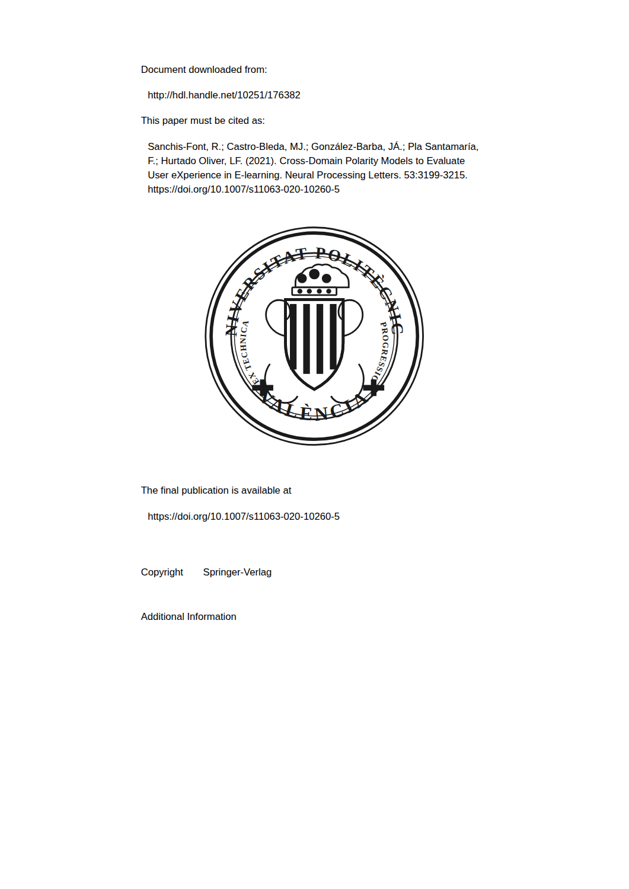Document downloaded from:
http://hdl.handle.net/10251/176382
This paper must be cited as:
Sanchis-Font, R.; Castro-Bleda, MJ.; González-Barba, JÁ.; Pla Santamaría, F.; Hurtado Oliver, LF. (2021). Cross-Domain Polarity Models to Evaluate User eXperience in E-learning. Neural Processing Letters. 53:3199-3215. https://doi.org/10.1007/s11063-020-10260-5
VNIVERSITAT POLITÈCNICA VALÈNCIA EX TECHNICA PROGRESSIO
The final publication is available at
https://doi.org/10.1007/s11063-020-10260-5
Copyright Springer-Verlag
Additional Information